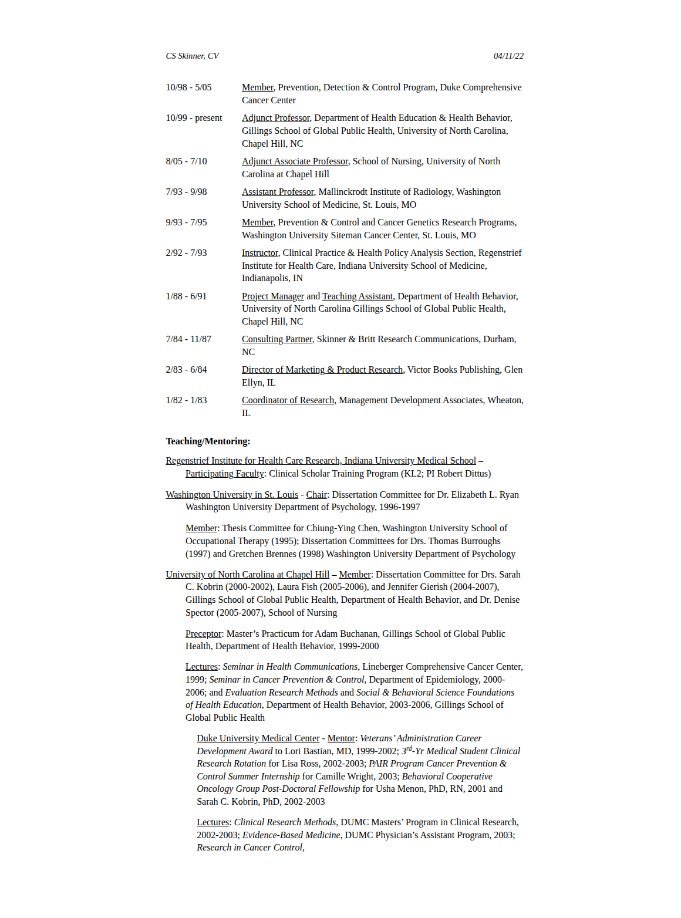CS Skinner, CV 04/11/22
| 10/98 - 5/05 | Member , Prevention, Detection & Control Program, Duke Comprehensive Cancer Center |
| 10/99 - present | Adjunct Professor , Department of Health Education & Health Behavior, Gillings School of Global Public Health, University of North Carolina, Chapel Hill, NC |
| 8/05 - 7/10 | Adjunct Associate Professor , School of Nursing, University of North Carolina at Chapel Hill |
| 7/93 - 9/98 | Assistant Professor , Mallinckrodt Institute of Radiology, Washington University School of Medicine, St. Louis, MO |
| 9/93 - 7/95 | Member , Prevention & Control and Cancer Genetics Research Programs, Washington University Siteman Cancer Center, St. Louis, MO |
| 2/92 - 7/93 | Instructor , Clinical Practice & Health Policy Analysis Section, Regenstrief Institute for Health Care, Indiana University School of Medicine, Indianapolis, IN |
| 1/88 - 6/91 | Project Manager and Teaching Assistant , Department of Health Behavior, University of North Carolina Gillings School of Global Public Health, Chapel Hill, NC |
| 7/84 - 11/87 | Consulting Partner , Skinner & Britt Research Communications, Durham, NC |
| 2/83 - 6/84 | Director of Marketing & Product Research , Victor Books Publishing, Glen Ellyn, IL |
| 1/82 - 1/83 | Coordinator of Research , Management Development Associates, Wheaton, IL |
Teaching/Mentoring:
Regenstrief Institute for Health Care Research, Indiana University Medical School –
Participating Faculty: Clinical Scholar Training Program (KL2; PI Robert Dittus)
Washington University in St. Louis - Chair: Dissertation Committee for Dr. Elizabeth L. Ryan
Washington University Department of Psychology, 1996-1997
Member: Thesis Committee for Chiung-Ying Chen, Washington University School of Occupational Therapy (1995); Dissertation Committees for Drs. Thomas Burroughs (1997) and Gretchen Brennes (1998) Washington University Department of Psychology
University of North Carolina at Chapel Hill – Member: Dissertation Committee for Drs. Sarah C. Kobrin (2000-2002), Laura Fish (2005-2006), and Jennifer Gierish (2004-2007), Gillings School of Global Public Health, Department of Health Behavior, and Dr. Denise Spector (2005-2007), School of Nursing
Preceptor: Master’s Practicum for Adam Buchanan, Gillings School of Global Public Health, Department of Health Behavior, 1999-2000
Lectures: Seminar in Health Communications, Lineberger Comprehensive Cancer Center, 1999; Seminar in Cancer Prevention & Control, Department of Epidemiology, 2000-2006; and Evaluation Research Methods and Social & Behavioral Science Foundations of Health Education, Department of Health Behavior, 2003-2006, Gillings School of Global Public Health
Duke University Medical Center - Mentor: Veterans’ Administration Career Development Award to Lori Bastian, MD, 1999-2002; 3rd-Yr Medical Student Clinical Research Rotation for Lisa Ross, 2002-2003; PAIR Program Cancer Prevention & Control Summer Internship for Camille Wright, 2003; Behavioral Cooperative Oncology Group Post-Doctoral Fellowship for Usha Menon, PhD, RN, 2001 and Sarah C. Kobrin, PhD, 2002-2003
Lectures: Clinical Research Methods, DUMC Masters’ Program in Clinical Research, 2002-2003; Evidence-Based Medicine, DUMC Physician’s Assistant Program, 2003; Research in Cancer Control,